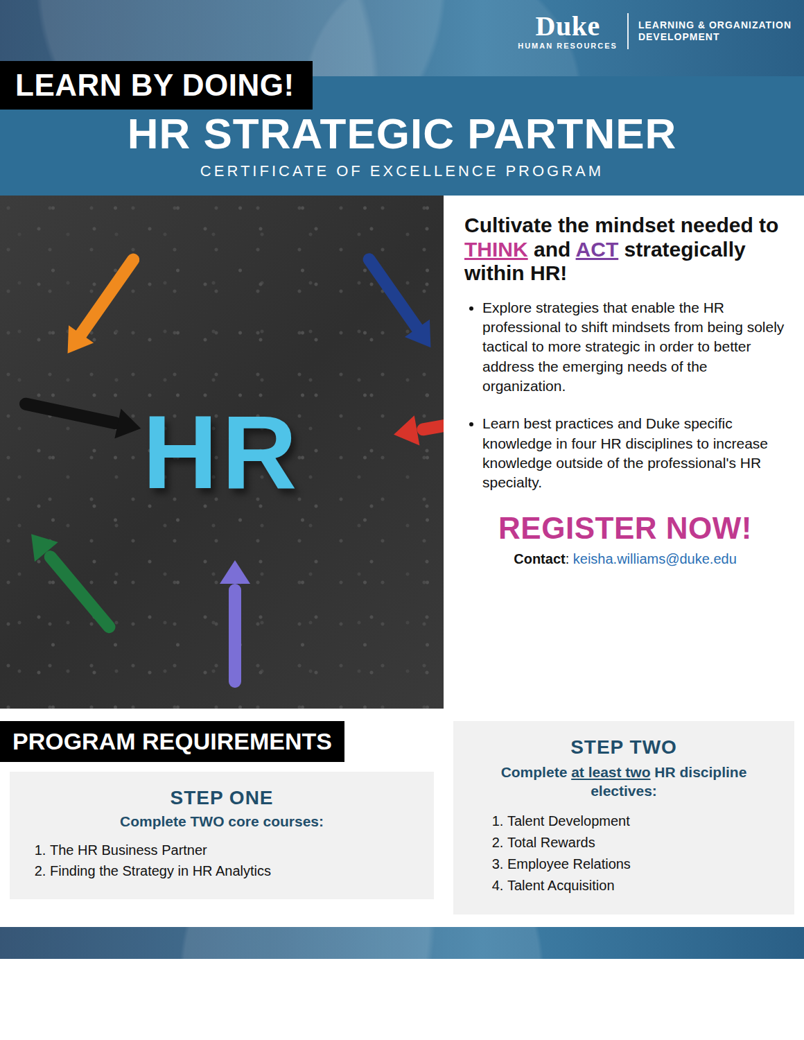Duke
HUMAN RESOURCES
LEARNING & ORGANIZATION
DEVELOPMENT
LEARN BY DOING!
HR STRATEGIC PARTNER
CERTIFICATE OF EXCELLENCE PROGRAM
HR
Cultivate the mindset needed to THINK and ACT strategically within HR!
Explore strategies that enable the HR professional to shift mindsets from being solely tactical to more strategic in order to better address the emerging needs of the organization.
Learn best practices and Duke specific knowledge in four HR disciplines to increase knowledge outside of the professional's HR specialty.
REGISTER NOW!
Contact: keisha.williams@duke.edu
PROGRAM REQUIREMENTS
STEP ONE
Complete TWO core courses:
The HR Business Partner
Finding the Strategy in HR Analytics
STEP TWO
Complete at least two HR discipline electives:
Talent Development
Total Rewards
Employee Relations
Talent Acquisition